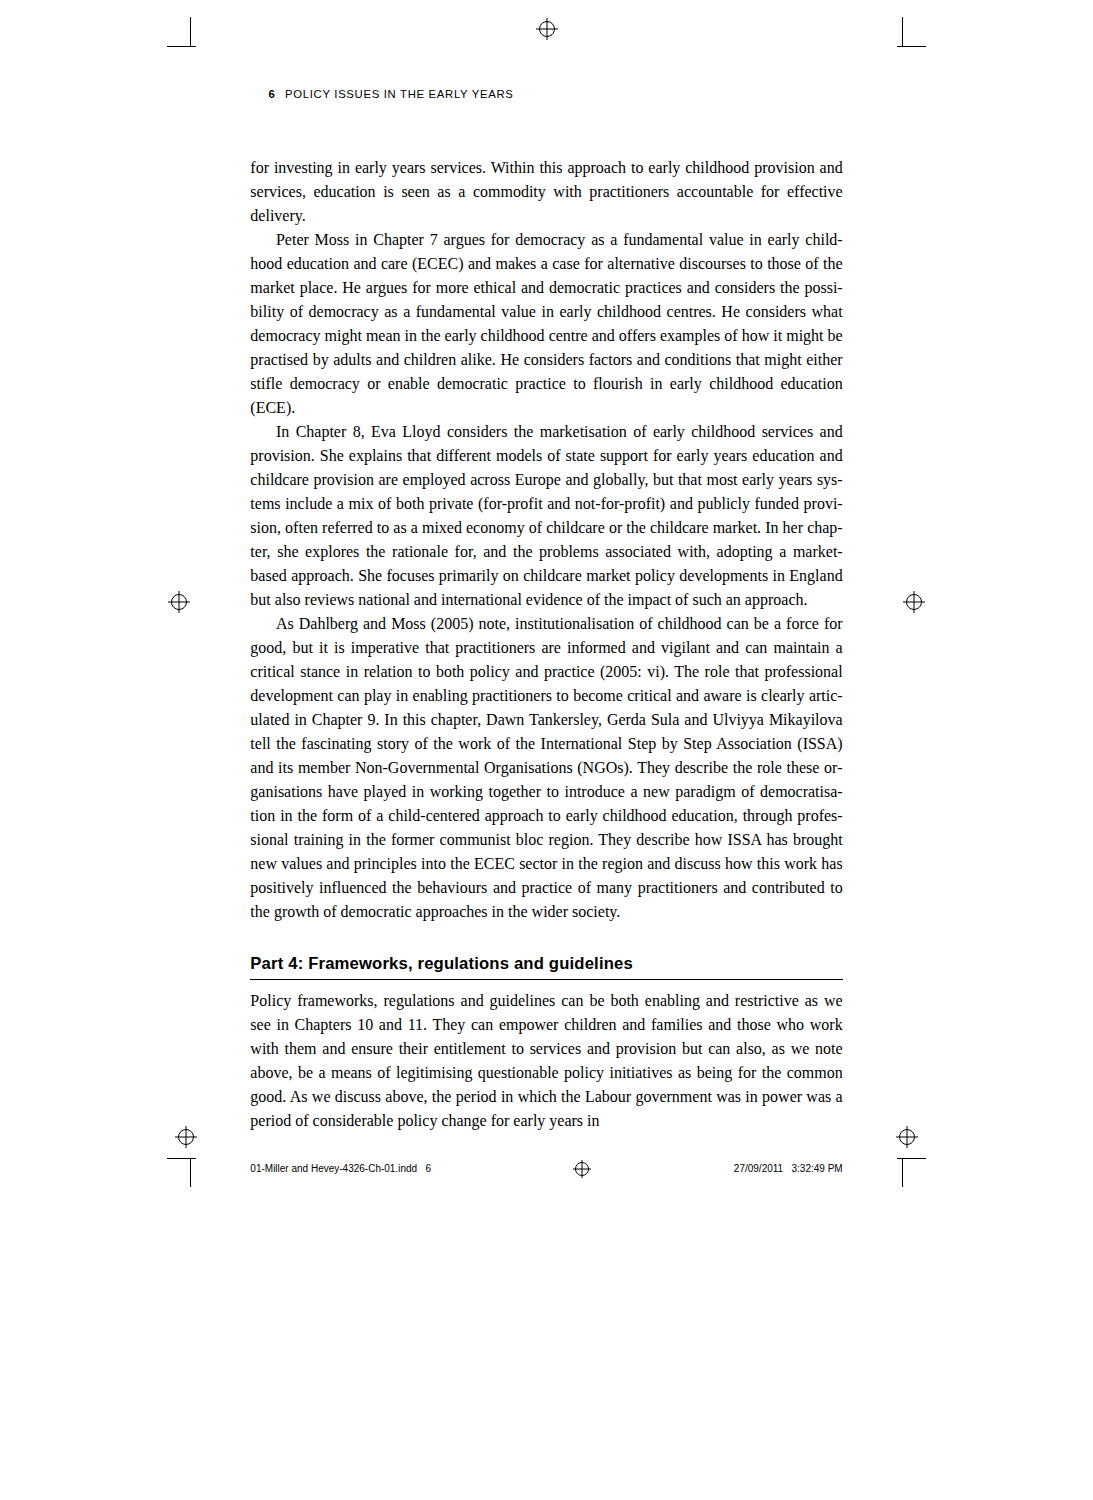6 Policy Issues in the Early Years
for investing in early years services. Within this approach to early childhood provision and services, education is seen as a commodity with practitioners accountable for effective delivery.
Peter Moss in Chapter 7 argues for democracy as a fundamental value in early childhood education and care (ECEC) and makes a case for alternative discourses to those of the market place. He argues for more ethical and democratic practices and considers the possibility of democracy as a fundamental value in early childhood centres. He considers what democracy might mean in the early childhood centre and offers examples of how it might be practised by adults and children alike. He considers factors and conditions that might either stifle democracy or enable democratic practice to flourish in early childhood education (ECE).
In Chapter 8, Eva Lloyd considers the marketisation of early childhood services and provision. She explains that different models of state support for early years education and childcare provision are employed across Europe and globally, but that most early years systems include a mix of both private (for-profit and not-for-profit) and publicly funded provision, often referred to as a mixed economy of childcare or the childcare market. In her chapter, she explores the rationale for, and the problems associated with, adopting a market-based approach. She focuses primarily on childcare market policy developments in England but also reviews national and international evidence of the impact of such an approach.
As Dahlberg and Moss (2005) note, institutionalisation of childhood can be a force for good, but it is imperative that practitioners are informed and vigilant and can maintain a critical stance in relation to both policy and practice (2005: vi). The role that professional development can play in enabling practitioners to become critical and aware is clearly articulated in Chapter 9. In this chapter, Dawn Tankersley, Gerda Sula and Ulviyya Mikayilova tell the fascinating story of the work of the International Step by Step Association (ISSA) and its member Non-Governmental Organisations (NGOs). They describe the role these organisations have played in working together to introduce a new paradigm of democratisation in the form of a child-centered approach to early childhood education, through professional training in the former communist bloc region. They describe how ISSA has brought new values and principles into the ECEC sector in the region and discuss how this work has positively influenced the behaviours and practice of many practitioners and contributed to the growth of democratic approaches in the wider society.
Part 4: Frameworks, regulations and guidelines
Policy frameworks, regulations and guidelines can be both enabling and restrictive as we see in Chapters 10 and 11. They can empower children and families and those who work with them and ensure their entitlement to services and provision but can also, as we note above, be a means of legitimising questionable policy initiatives as being for the common good. As we discuss above, the period in which the Labour government was in power was a period of considerable policy change for early years in
01-Miller and Hevey-4326-Ch-01.indd 6 27/09/2011 3:32:49 PM